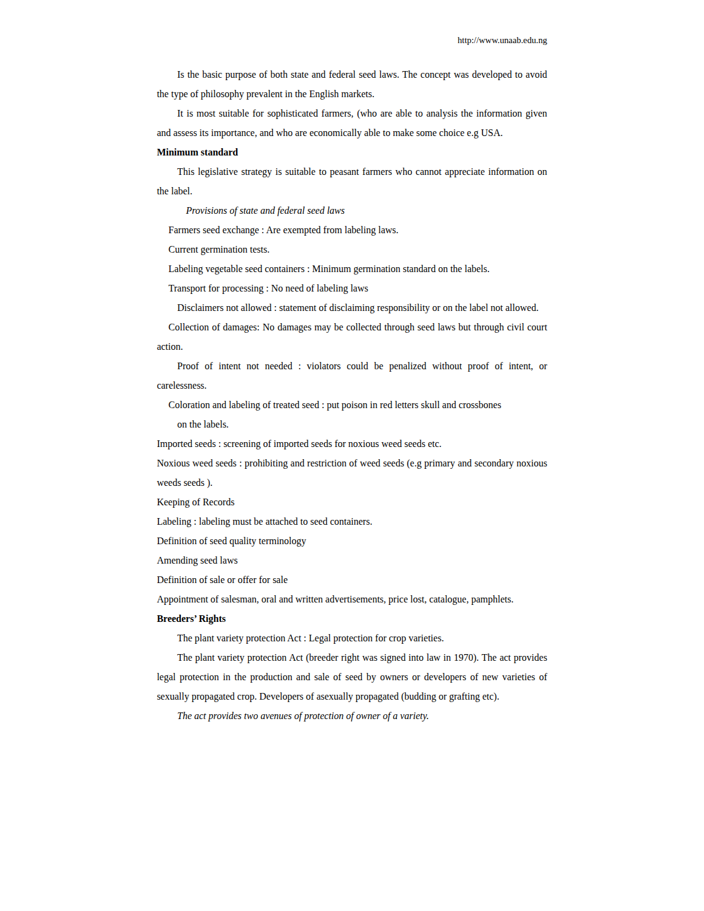http://www.unaab.edu.ng
Is the basic purpose of both state and federal seed laws. The concept was developed to avoid the type of philosophy prevalent in the English markets.
It is most suitable for sophisticated farmers, (who are able to analysis the information given and assess its importance, and who are economically able to make some choice e.g USA.
Minimum standard
This legislative strategy is suitable to peasant farmers who cannot appreciate information on the label.
Provisions of state and federal seed laws
Farmers seed exchange : Are exempted from labeling laws.
Current germination tests.
Labeling vegetable seed containers : Minimum germination standard on the labels.
Transport for processing : No need of labeling laws
Disclaimers not allowed : statement of disclaiming responsibility or on the label not allowed.
Collection of damages: No damages may be collected through seed laws but through civil court action.
Proof of intent not needed : violators could be penalized without proof of intent, or carelessness.
Coloration and labeling of treated seed : put poison in red letters skull and crossbones
on the labels.
Imported seeds : screening of imported seeds for noxious weed seeds etc.
Noxious weed seeds : prohibiting and restriction of weed seeds (e.g primary and secondary noxious weeds seeds ).
Keeping of Records
Labeling : labeling must be attached to seed containers.
Definition of seed quality terminology
Amending seed laws
Definition of sale or offer for sale
Appointment of salesman, oral and written advertisements, price lost, catalogue, pamphlets.
Breeders’ Rights
The plant variety protection Act : Legal protection for crop varieties.
The plant variety protection Act (breeder right was signed into law in 1970). The act provides legal protection in the production and sale of seed by owners or developers of new varieties of sexually propagated crop. Developers of asexually propagated (budding or grafting etc).
The act provides two avenues of protection of owner of a variety.